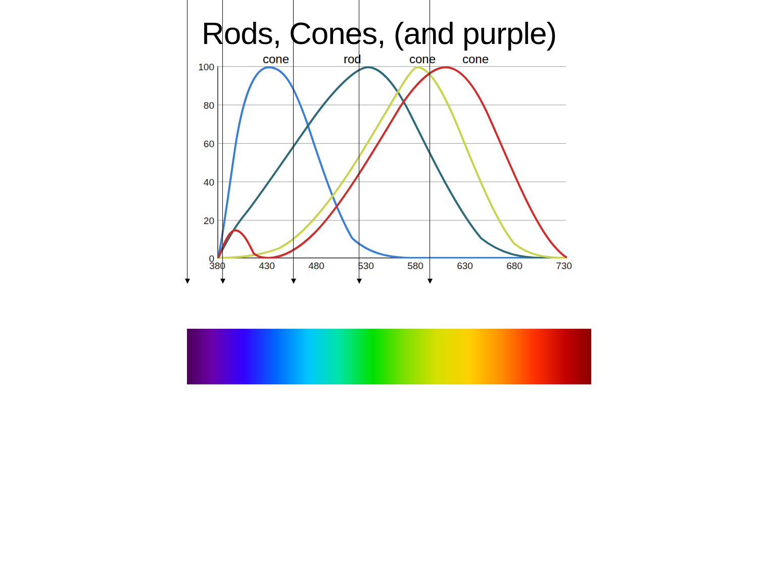Rods, Cones, (and purple)
cone rod cone cone
100
80
60
40
20
0
380 430 480 530 580 630 680 730